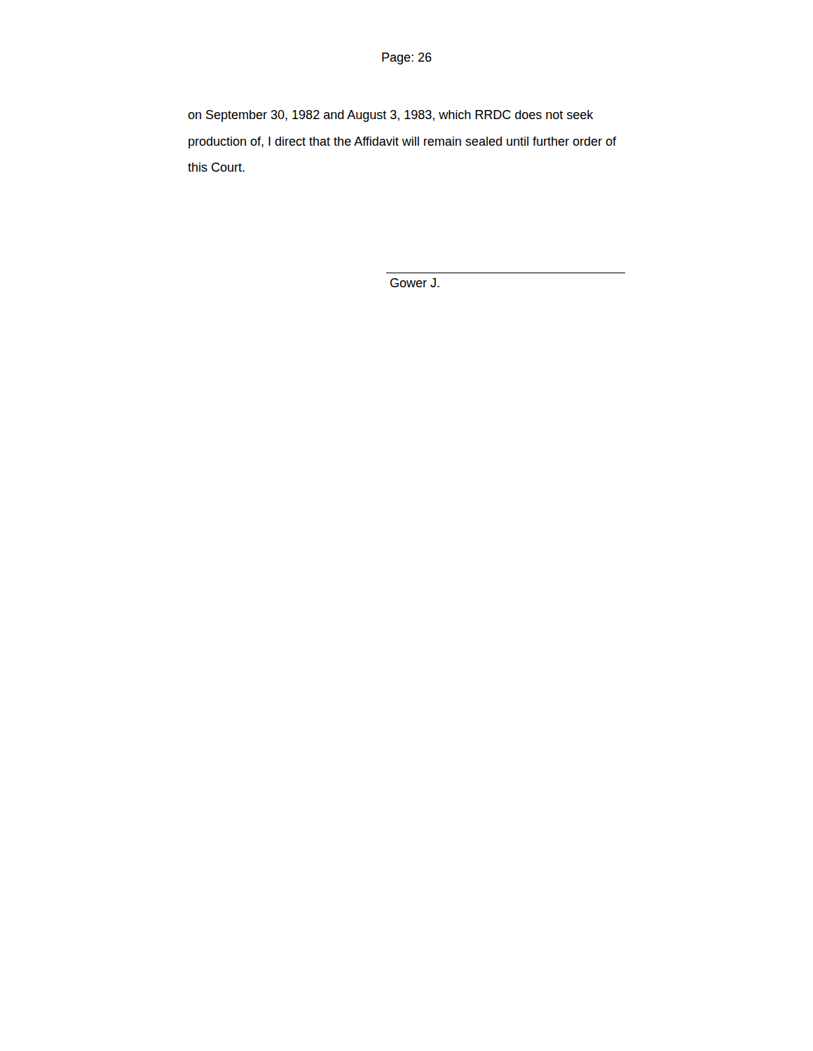Page: 26
on September 30, 1982 and August 3, 1983, which RRDC does not seek production of, I direct that the Affidavit will remain sealed until further order of this Court.
Gower J.